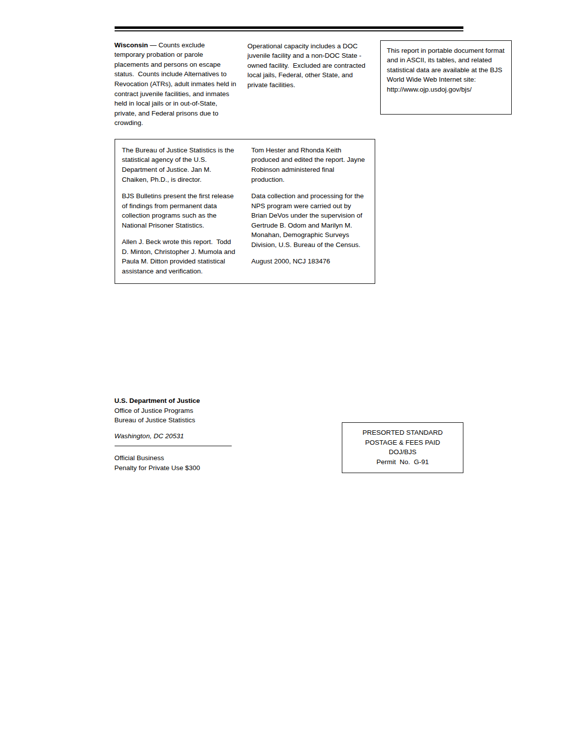Wisconsin — Counts exclude temporary probation or parole placements and persons on escape status. Counts include Alternatives to Revocation (ATRs), adult inmates held in contract juvenile facilities, and inmates held in local jails or in out-of-State, private, and Federal prisons due to crowding.
Operational capacity includes a DOC juvenile facility and a non-DOC State -owned facility. Excluded are contracted local jails, Federal, other State, and private facilities.
This report in portable document format and in ASCII, its tables, and related statistical data are available at the BJS World Wide Web Internet site:
http://www.ojp.usdoj.gov/bjs/
The Bureau of Justice Statistics is the statistical agency of the U.S. Department of Justice. Jan M. Chaiken, Ph.D., is director.
BJS Bulletins present the first release of findings from permanent data collection programs such as the National Prisoner Statistics.
Allen J. Beck wrote this report. Todd D. Minton, Christopher J. Mumola and Paula M. Ditton provided statistical assistance and verification.
Tom Hester and Rhonda Keith produced and edited the report. Jayne Robinson administered final production.
Data collection and processing for the NPS program were carried out by Brian DeVos under the supervision of Gertrude B. Odom and Marilyn M. Monahan, Demographic Surveys Division, U.S. Bureau of the Census.
August 2000, NCJ 183476
U.S. Department of Justice
Office of Justice Programs
Bureau of Justice Statistics
Washington, DC 20531
Official Business
Penalty for Private Use $300
PRESORTED STANDARD
POSTAGE & FEES PAID
DOJ/BJS
Permit No. G-91